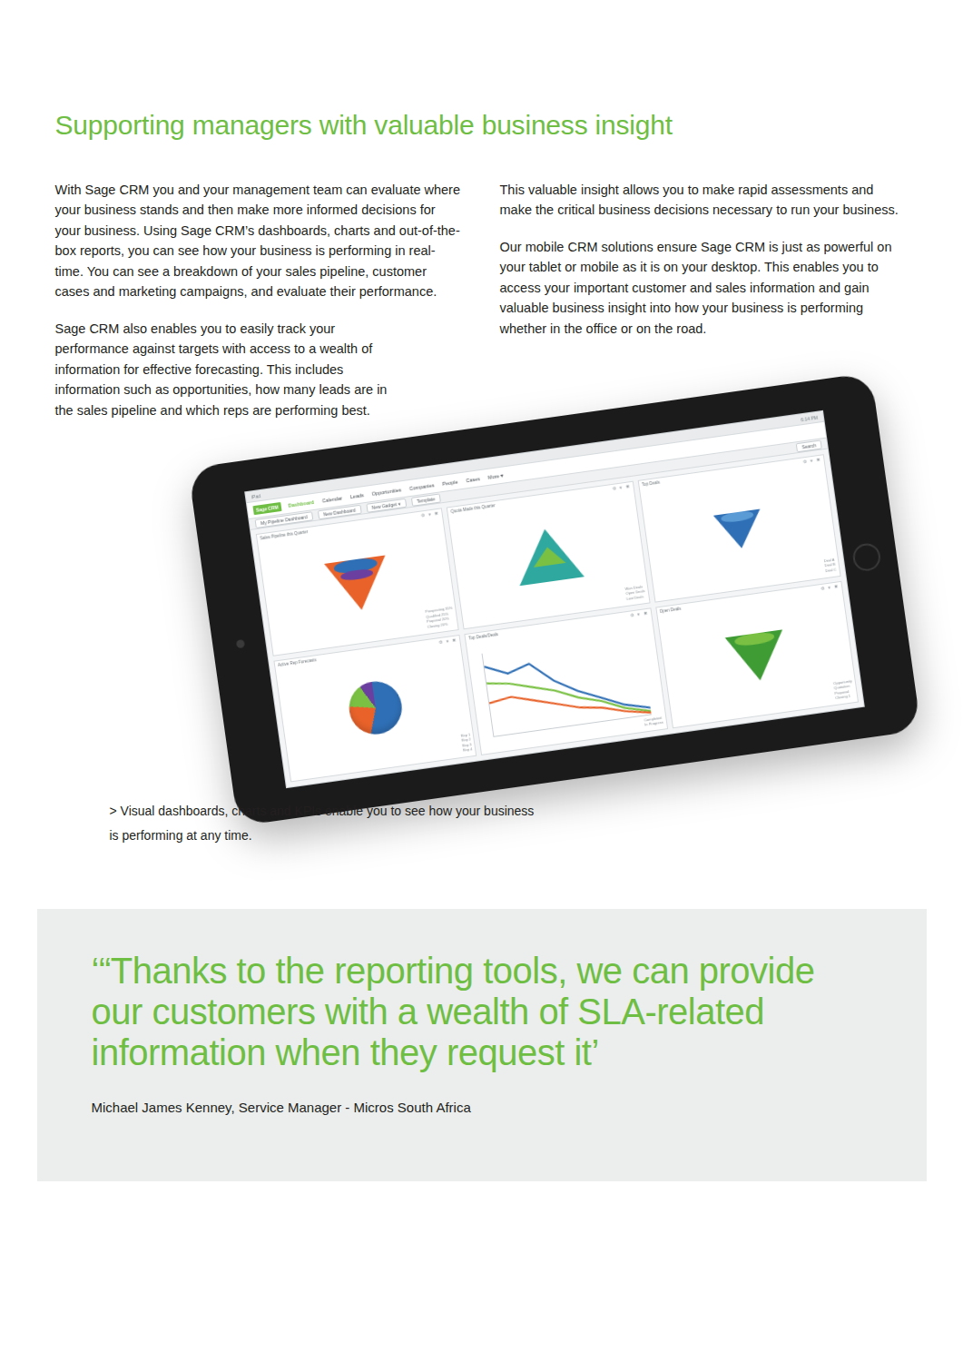Supporting managers with valuable business insight
With Sage CRM you and your management team can evaluate where your business stands and then make more informed decisions for your business. Using Sage CRM’s dashboards, charts and out-of-the-box reports, you can see how your business is performing in real-time. You can see a breakdown of your sales pipeline, customer cases and marketing campaigns, and evaluate their performance.
Sage CRM also enables you to easily track your performance against targets with access to a wealth of information for effective forecasting. This includes information such as opportunities, how many leads are in the sales pipeline and which reps are performing best.
This valuable insight allows you to make rapid assessments and make the critical business decisions necessary to run your business.
Our mobile CRM solutions ensure Sage CRM is just as powerful on your tablet or mobile as it is on your desktop. This enables you to access your important customer and sales information and gain valuable business insight into how your business is performing whether in the office or on the road.
iPad 6:14 PM
Sage CRM Dashboard Calendar Leads Opportunities Companies People Cases More ▾
My Pipeline Dashboard New Dashboard New Gadget ▾ Template Search
Sales Pipeline this Quarter ⚙ ▼ ✖
Prospecting 35%
Qualified 25%
Proposal 20%
Closing 20%
Quota Made this Quarter ⚙ ▼ ✖
Won Deals
Open Deals
Lost Deals
Top Deals ⚙ ▼ ✖
Deal A
Deal B
Deal C
Active Rep Forecasts ⚙ ▼ ✖
Rep 1
Rep 2
Rep 3
Rep 4
Top Deals/Deals ⚙ ▼ ✖
Completed
In Progress
Open Deals ⚙ ▼ ✖
Opportunity
Quotation
Proposal
Closing 1
> Visual dashboards, charts and KPIs enable you to see how your business is performing at any time.
‘“Thanks to the reporting tools, we can provide our customers with a wealth of SLA-related information when they request it’
Michael James Kenney, Service Manager - Micros South Africa